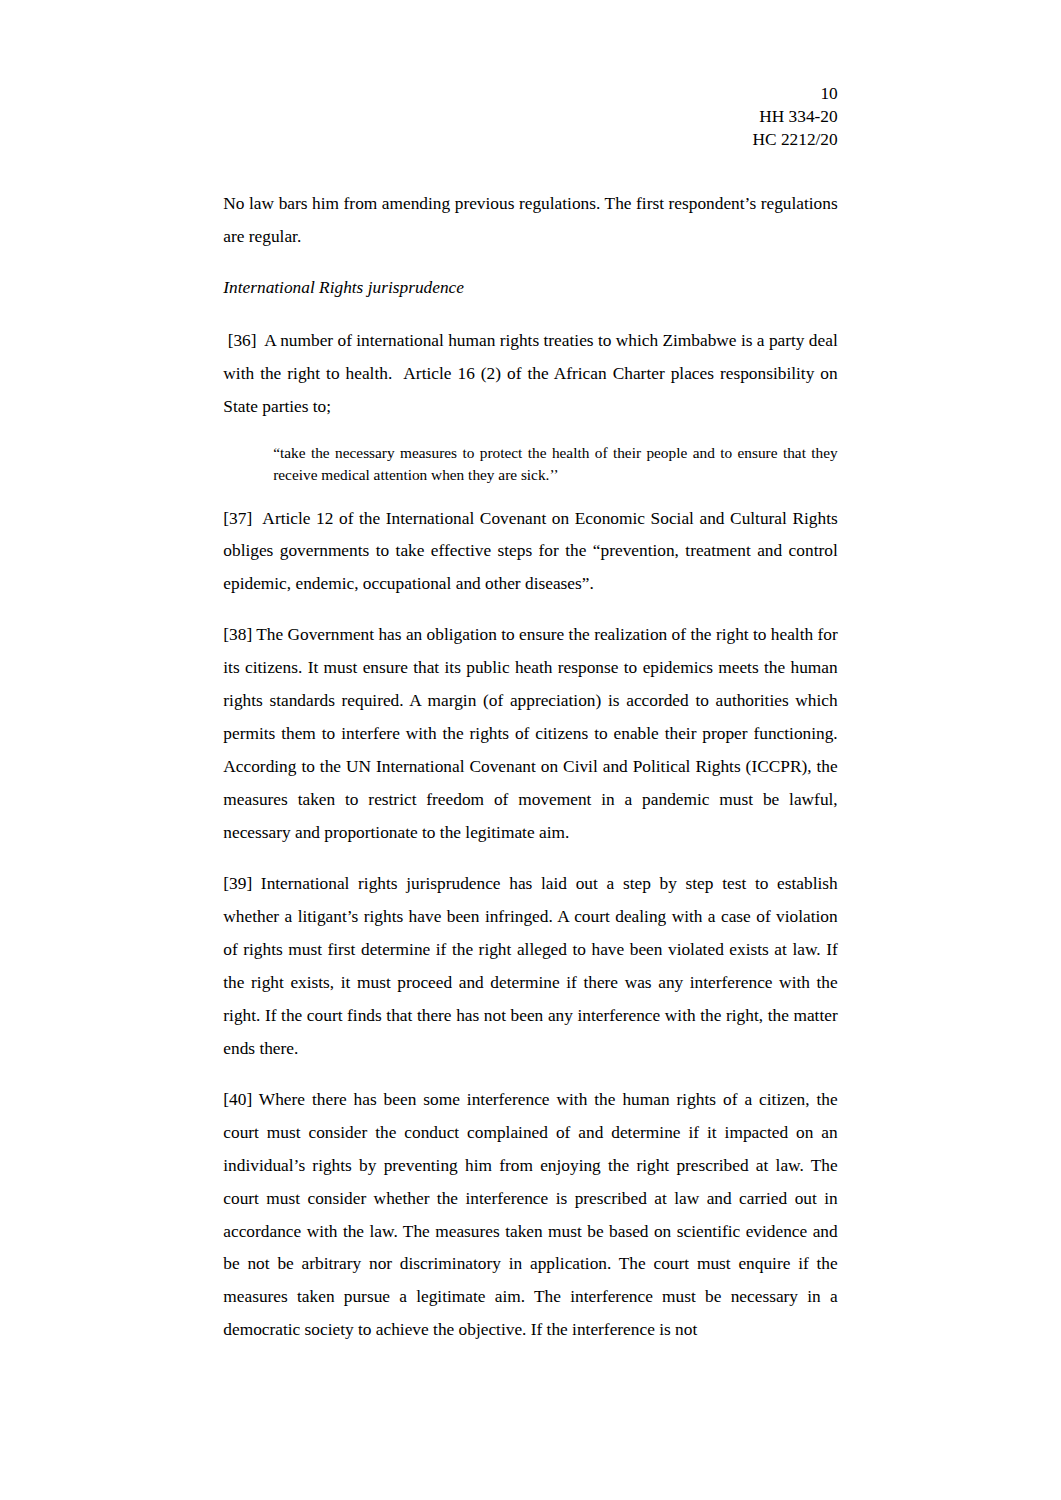10
HH 334-20
HC 2212/20
No law bars him from amending previous regulations. The first respondent’s regulations are regular.
International Rights jurisprudence
[36] A number of international human rights treaties to which Zimbabwe is a party deal with the right to health. Article 16 (2) of the African Charter places responsibility on State parties to;
“take the necessary measures to protect the health of their people and to ensure that they receive medical attention when they are sick.’’
[37] Article 12 of the International Covenant on Economic Social and Cultural Rights obliges governments to take effective steps for the “prevention, treatment and control epidemic, endemic, occupational and other diseases”.
[38] The Government has an obligation to ensure the realization of the right to health for its citizens. It must ensure that its public heath response to epidemics meets the human rights standards required. A margin (of appreciation) is accorded to authorities which permits them to interfere with the rights of citizens to enable their proper functioning. According to the UN International Covenant on Civil and Political Rights (ICCPR), the measures taken to restrict freedom of movement in a pandemic must be lawful, necessary and proportionate to the legitimate aim.
[39] International rights jurisprudence has laid out a step by step test to establish whether a litigant’s rights have been infringed. A court dealing with a case of violation of rights must first determine if the right alleged to have been violated exists at law. If the right exists, it must proceed and determine if there was any interference with the right. If the court finds that there has not been any interference with the right, the matter ends there.
[40] Where there has been some interference with the human rights of a citizen, the court must consider the conduct complained of and determine if it impacted on an individual’s rights by preventing him from enjoying the right prescribed at law. The court must consider whether the interference is prescribed at law and carried out in accordance with the law. The measures taken must be based on scientific evidence and be not be arbitrary nor discriminatory in application. The court must enquire if the measures taken pursue a legitimate aim. The interference must be necessary in a democratic society to achieve the objective. If the interference is not